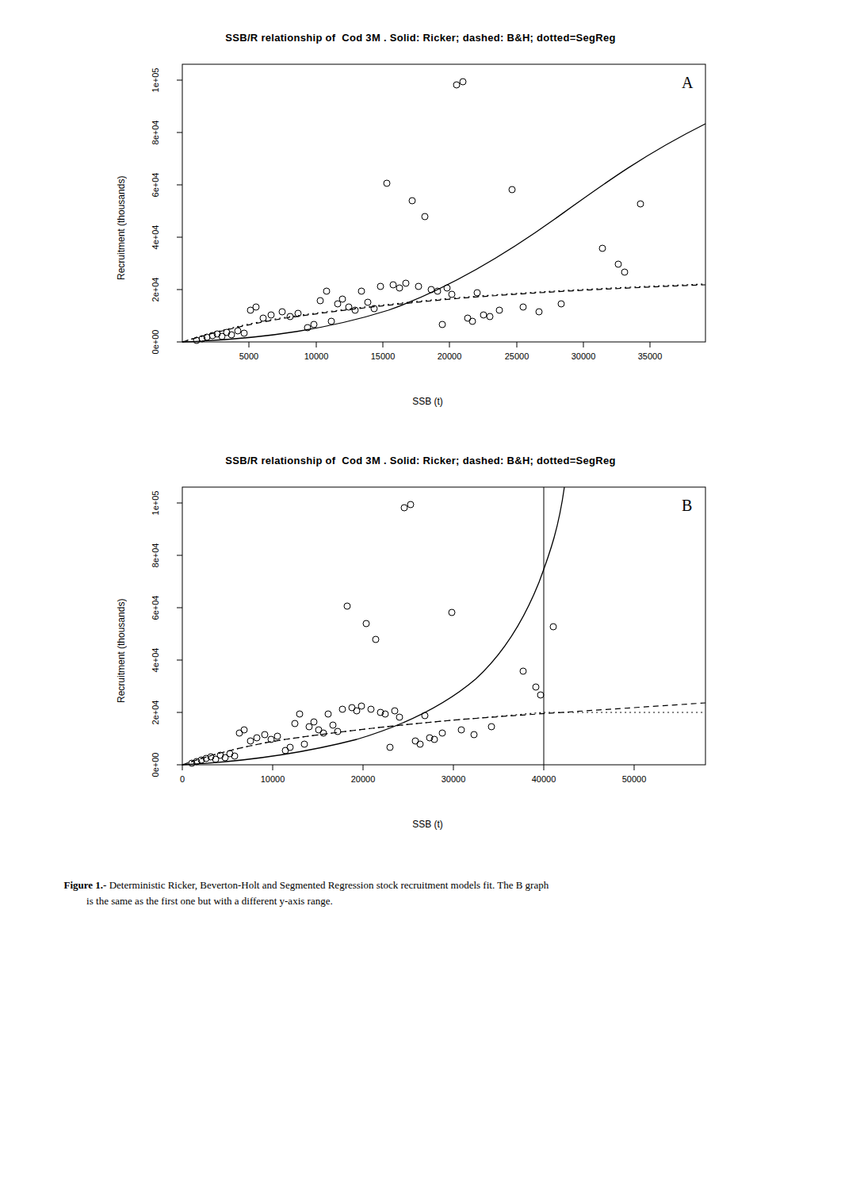SSB/R relationship of Cod 3M . Solid: Ricker; dashed: B&H; dotted=SegReg
Recruitment (thousands)
y scale: 0 at y=370 ; 1e+05 at y=40 => 1 unit(1e4) = 33 px 0e+00 2e+04 4e+04 6e+04 8e+04 1e+05 5000 10000 15000 20000 25000 30000 35000 A
SSB (t)
SSB/R relationship of Cod 3M . Solid: Ricker; dashed: B&H; dotted=SegReg
Recruitment (thousands)
0e+00 2e+04 4e+04 6e+04 8e+04 1e+05 0 10000 20000 30000 40000 50000 B
SSB (t)
Figure 1.- Deterministic Ricker, Beverton-Holt and Segmented Regression stock recruitment models fit. The B graph is the same as the first one but with a different y-axis range.